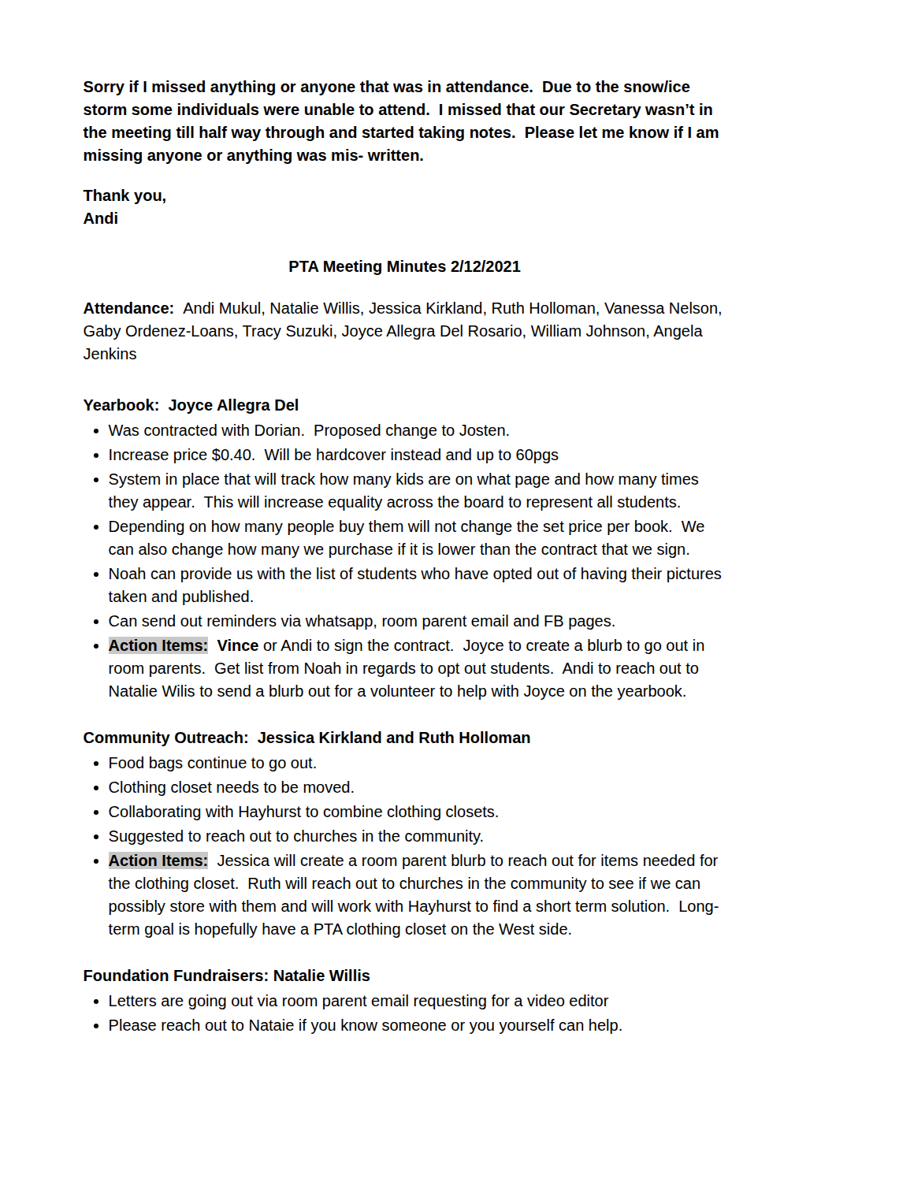Sorry if I missed anything or anyone that was in attendance. Due to the snow/ice storm some individuals were unable to attend. I missed that our Secretary wasn’t in the meeting till half way through and started taking notes. Please let me know if I am missing anyone or anything was mis- written.
Thank you,
Andi
PTA Meeting Minutes 2/12/2021
Attendance: Andi Mukul, Natalie Willis, Jessica Kirkland, Ruth Holloman, Vanessa Nelson, Gaby Ordenez-Loans, Tracy Suzuki, Joyce Allegra Del Rosario, William Johnson, Angela Jenkins
Yearbook: Joyce Allegra Del
Was contracted with Dorian. Proposed change to Josten.
Increase price $0.40. Will be hardcover instead and up to 60pgs
System in place that will track how many kids are on what page and how many times they appear. This will increase equality across the board to represent all students.
Depending on how many people buy them will not change the set price per book. We can also change how many we purchase if it is lower than the contract that we sign.
Noah can provide us with the list of students who have opted out of having their pictures taken and published.
Can send out reminders via whatsapp, room parent email and FB pages.
Action Items: Vince or Andi to sign the contract. Joyce to create a blurb to go out in room parents. Get list from Noah in regards to opt out students. Andi to reach out to Natalie Wilis to send a blurb out for a volunteer to help with Joyce on the yearbook.
Community Outreach: Jessica Kirkland and Ruth Holloman
Food bags continue to go out.
Clothing closet needs to be moved.
Collaborating with Hayhurst to combine clothing closets.
Suggested to reach out to churches in the community.
Action Items: Jessica will create a room parent blurb to reach out for items needed for the clothing closet. Ruth will reach out to churches in the community to see if we can possibly store with them and will work with Hayhurst to find a short term solution. Long-term goal is hopefully have a PTA clothing closet on the West side.
Foundation Fundraisers: Natalie Willis
Letters are going out via room parent email requesting for a video editor
Please reach out to Nataie if you know someone or you yourself can help.